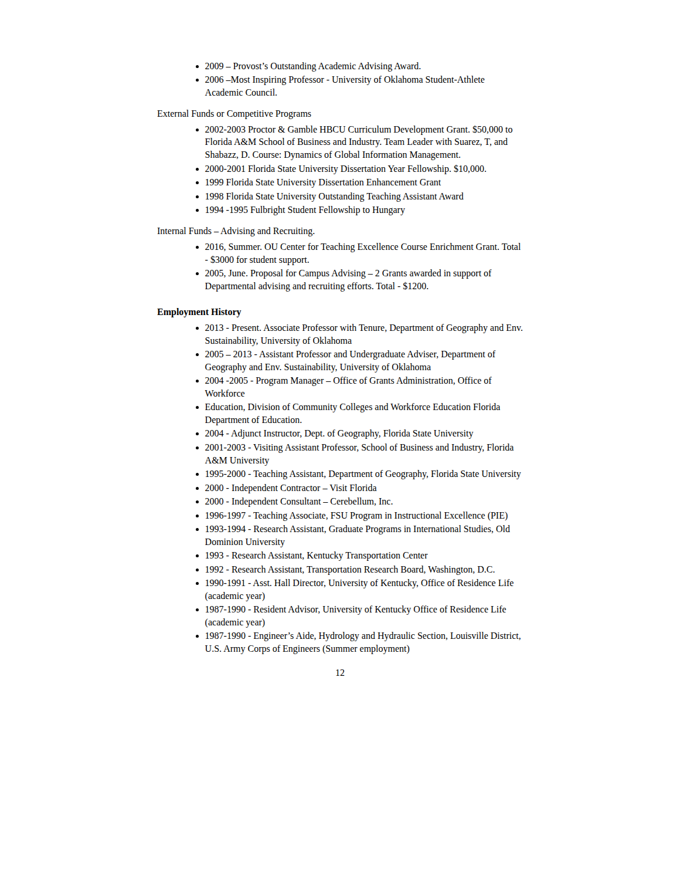2009 – Provost’s Outstanding Academic Advising Award.
2006 –Most Inspiring Professor - University of Oklahoma Student-Athlete Academic Council.
External Funds or Competitive Programs
2002-2003 Proctor & Gamble HBCU Curriculum Development Grant. $50,000 to Florida A&M School of Business and Industry. Team Leader with Suarez, T, and Shabazz, D. Course: Dynamics of Global Information Management.
2000-2001 Florida State University Dissertation Year Fellowship. $10,000.
1999 Florida State University Dissertation Enhancement Grant
1998 Florida State University Outstanding Teaching Assistant Award
1994 -1995 Fulbright Student Fellowship to Hungary
Internal Funds – Advising and Recruiting.
2016, Summer. OU Center for Teaching Excellence Course Enrichment Grant. Total - $3000 for student support.
2005, June. Proposal for Campus Advising – 2 Grants awarded in support of Departmental advising and recruiting efforts. Total - $1200.
Employment History
2013 - Present. Associate Professor with Tenure, Department of Geography and Env. Sustainability, University of Oklahoma
2005 – 2013 - Assistant Professor and Undergraduate Adviser, Department of Geography and Env. Sustainability, University of Oklahoma
2004 -2005 - Program Manager – Office of Grants Administration, Office of Workforce
Education, Division of Community Colleges and Workforce Education Florida Department of Education.
2004 - Adjunct Instructor, Dept. of Geography, Florida State University
2001-2003 - Visiting Assistant Professor, School of Business and Industry, Florida A&M University
1995-2000 - Teaching Assistant, Department of Geography, Florida State University
2000 - Independent Contractor – Visit Florida
2000 - Independent Consultant – Cerebellum, Inc.
1996-1997 - Teaching Associate, FSU Program in Instructional Excellence (PIE)
1993-1994 - Research Assistant, Graduate Programs in International Studies, Old Dominion University
1993 - Research Assistant, Kentucky Transportation Center
1992 - Research Assistant, Transportation Research Board, Washington, D.C.
1990-1991 - Asst. Hall Director, University of Kentucky, Office of Residence Life (academic year)
1987-1990 - Resident Advisor, University of Kentucky Office of Residence Life (academic year)
1987-1990 - Engineer’s Aide, Hydrology and Hydraulic Section, Louisville District, U.S. Army Corps of Engineers (Summer employment)
12